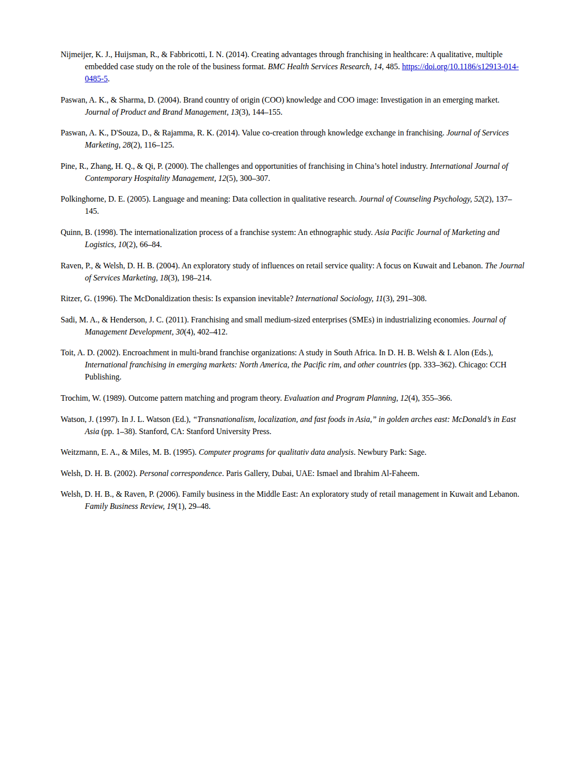Nijmeijer, K. J., Huijsman, R., & Fabbricotti, I. N. (2014). Creating advantages through franchising in healthcare: A qualitative, multiple embedded case study on the role of the business format. BMC Health Services Research, 14, 485. https://doi.org/10.1186/s12913-014-0485-5.
Paswan, A. K., & Sharma, D. (2004). Brand country of origin (COO) knowledge and COO image: Investigation in an emerging market. Journal of Product and Brand Management, 13(3), 144–155.
Paswan, A. K., D'Souza, D., & Rajamma, R. K. (2014). Value co-creation through knowledge exchange in franchising. Journal of Services Marketing, 28(2), 116–125.
Pine, R., Zhang, H. Q., & Qi, P. (2000). The challenges and opportunities of franchising in China’s hotel industry. International Journal of Contemporary Hospitality Management, 12(5), 300–307.
Polkinghorne, D. E. (2005). Language and meaning: Data collection in qualitative research. Journal of Counseling Psychology, 52(2), 137–145.
Quinn, B. (1998). The internationalization process of a franchise system: An ethnographic study. Asia Pacific Journal of Marketing and Logistics, 10(2), 66–84.
Raven, P., & Welsh, D. H. B. (2004). An exploratory study of influences on retail service quality: A focus on Kuwait and Lebanon. The Journal of Services Marketing, 18(3), 198–214.
Ritzer, G. (1996). The McDonaldization thesis: Is expansion inevitable? International Sociology, 11(3), 291–308.
Sadi, M. A., & Henderson, J. C. (2011). Franchising and small medium-sized enterprises (SMEs) in industrializing economies. Journal of Management Development, 30(4), 402–412.
Toit, A. D. (2002). Encroachment in multi-brand franchise organizations: A study in South Africa. In D. H. B. Welsh & I. Alon (Eds.), International franchising in emerging markets: North America, the Pacific rim, and other countries (pp. 333–362). Chicago: CCH Publishing.
Trochim, W. (1989). Outcome pattern matching and program theory. Evaluation and Program Planning, 12(4), 355–366.
Watson, J. (1997). In J. L. Watson (Ed.), “Transnationalism, localization, and fast foods in Asia,” in golden arches east: McDonald’s in East Asia (pp. 1–38). Stanford, CA: Stanford University Press.
Weitzmann, E. A., & Miles, M. B. (1995). Computer programs for qualitativ data analysis. Newbury Park: Sage.
Welsh, D. H. B. (2002). Personal correspondence. Paris Gallery, Dubai, UAE: Ismael and Ibrahim Al-Faheem.
Welsh, D. H. B., & Raven, P. (2006). Family business in the Middle East: An exploratory study of retail management in Kuwait and Lebanon. Family Business Review, 19(1), 29–48.